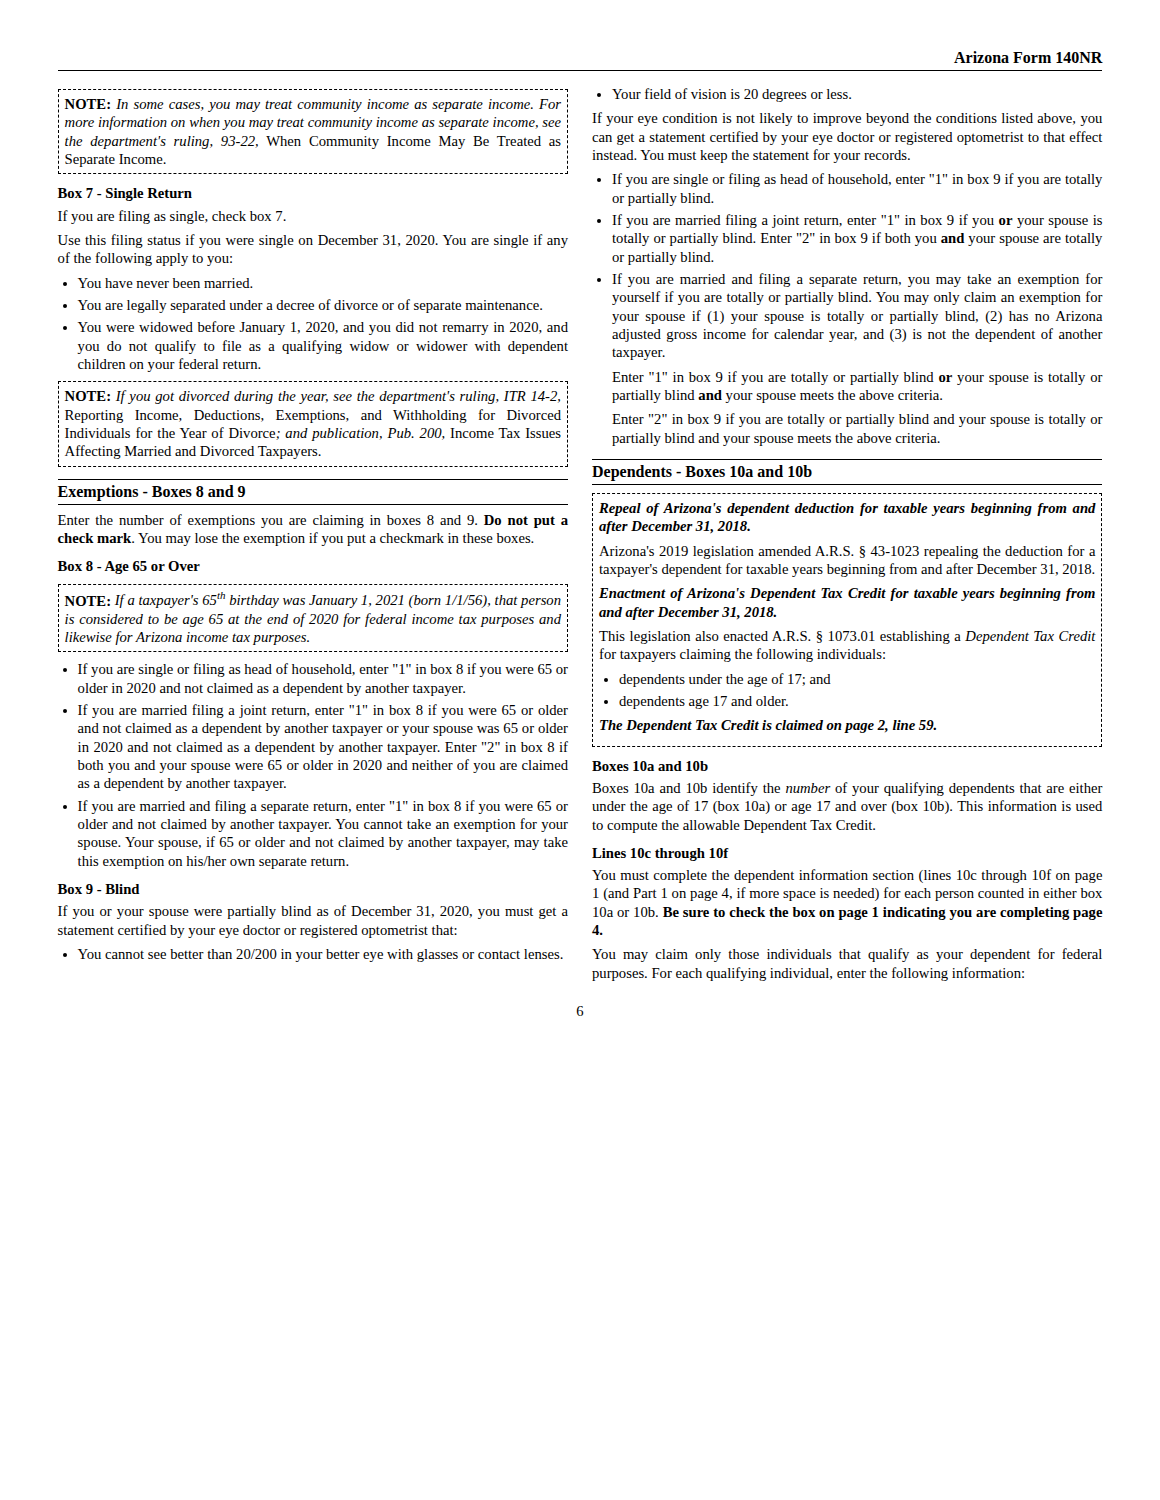Arizona Form 140NR
NOTE: In some cases, you may treat community income as separate income. For more information on when you may treat community income as separate income, see the department's ruling, 93-22, When Community Income May Be Treated as Separate Income.
Box 7 - Single Return
If you are filing as single, check box 7.
Use this filing status if you were single on December 31, 2020. You are single if any of the following apply to you:
You have never been married.
You are legally separated under a decree of divorce or of separate maintenance.
You were widowed before January 1, 2020, and you did not remarry in 2020, and you do not qualify to file as a qualifying widow or widower with dependent children on your federal return.
NOTE: If you got divorced during the year, see the department's ruling, ITR 14-2, Reporting Income, Deductions, Exemptions, and Withholding for Divorced Individuals for the Year of Divorce; and publication, Pub. 200, Income Tax Issues Affecting Married and Divorced Taxpayers.
Exemptions - Boxes 8 and 9
Enter the number of exemptions you are claiming in boxes 8 and 9. Do not put a check mark. You may lose the exemption if you put a checkmark in these boxes.
Box 8 - Age 65 or Over
NOTE: If a taxpayer's 65th birthday was January 1, 2021 (born 1/1/56), that person is considered to be age 65 at the end of 2020 for federal income tax purposes and likewise for Arizona income tax purposes.
If you are single or filing as head of household, enter "1" in box 8 if you were 65 or older in 2020 and not claimed as a dependent by another taxpayer.
If you are married filing a joint return, enter "1" in box 8 if you were 65 or older and not claimed as a dependent by another taxpayer or your spouse was 65 or older in 2020 and not claimed as a dependent by another taxpayer. Enter "2" in box 8 if both you and your spouse were 65 or older in 2020 and neither of you are claimed as a dependent by another taxpayer.
If you are married and filing a separate return, enter "1" in box 8 if you were 65 or older and not claimed by another taxpayer. You cannot take an exemption for your spouse. Your spouse, if 65 or older and not claimed by another taxpayer, may take this exemption on his/her own separate return.
Box 9 - Blind
If you or your spouse were partially blind as of December 31, 2020, you must get a statement certified by your eye doctor or registered optometrist that:
You cannot see better than 20/200 in your better eye with glasses or contact lenses.
Your field of vision is 20 degrees or less.
If your eye condition is not likely to improve beyond the conditions listed above, you can get a statement certified by your eye doctor or registered optometrist to that effect instead. You must keep the statement for your records.
If you are single or filing as head of household, enter "1" in box 9 if you are totally or partially blind.
If you are married filing a joint return, enter "1" in box 9 if you or your spouse is totally or partially blind. Enter "2" in box 9 if both you and your spouse are totally or partially blind.
If you are married and filing a separate return, you may take an exemption for yourself if you are totally or partially blind. You may only claim an exemption for your spouse if (1) your spouse is totally or partially blind, (2) has no Arizona adjusted gross income for calendar year, and (3) is not the dependent of another taxpayer.
Enter "1" in box 9 if you are totally or partially blind or your spouse is totally or partially blind and your spouse meets the above criteria.
Enter "2" in box 9 if you are totally or partially blind and your spouse is totally or partially blind and your spouse meets the above criteria.
Dependents - Boxes 10a and 10b
Repeal of Arizona's dependent deduction for taxable years beginning from and after December 31, 2018.
Arizona's 2019 legislation amended A.R.S. § 43-1023 repealing the deduction for a taxpayer's dependent for taxable years beginning from and after December 31, 2018.
Enactment of Arizona's Dependent Tax Credit for taxable years beginning from and after December 31, 2018.
This legislation also enacted A.R.S. § 1073.01 establishing a Dependent Tax Credit for taxpayers claiming the following individuals:
dependents under the age of 17; and
dependents age 17 and older.
The Dependent Tax Credit is claimed on page 2, line 59.
Boxes 10a and 10b
Boxes 10a and 10b identify the number of your qualifying dependents that are either under the age of 17 (box 10a) or age 17 and over (box 10b). This information is used to compute the allowable Dependent Tax Credit.
Lines 10c through 10f
You must complete the dependent information section (lines 10c through 10f on page 1 (and Part 1 on page 4, if more space is needed) for each person counted in either box 10a or 10b. Be sure to check the box on page 1 indicating you are completing page 4.
You may claim only those individuals that qualify as your dependent for federal purposes. For each qualifying individual, enter the following information:
6